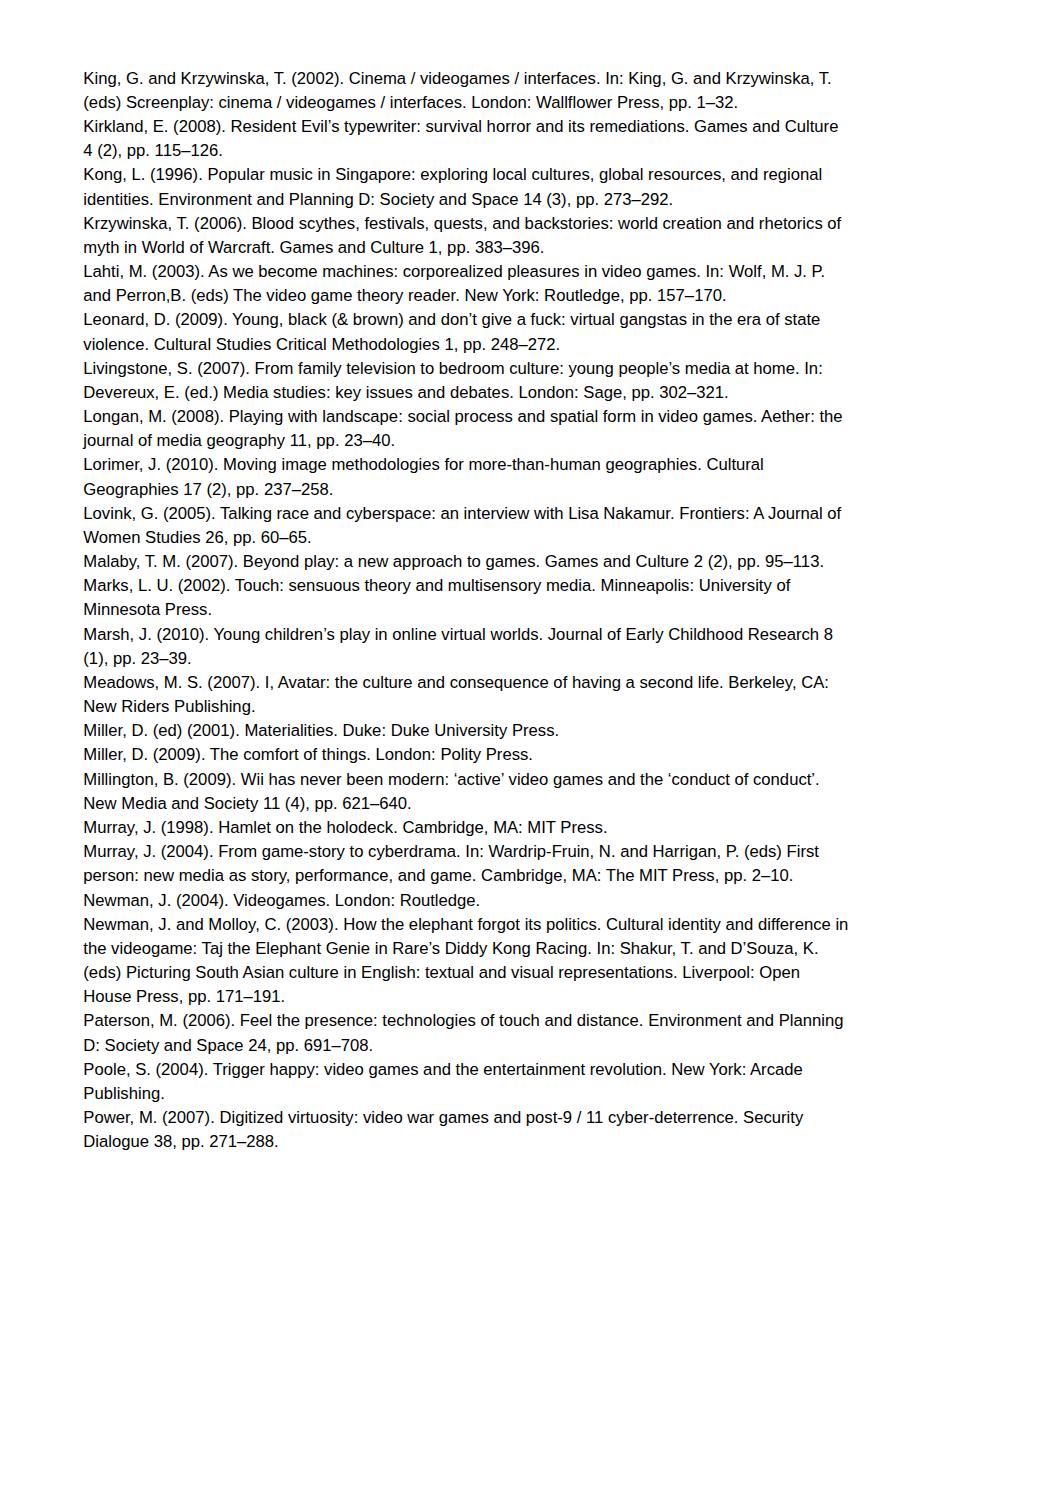King, G. and Krzywinska, T. (2002). Cinema / videogames / interfaces. In: King, G. and Krzywinska, T. (eds) Screenplay: cinema / videogames / interfaces. London: Wallflower Press, pp. 1–32.
Kirkland, E. (2008). Resident Evil’s typewriter: survival horror and its remediations. Games and Culture 4 (2), pp. 115–126.
Kong, L. (1996). Popular music in Singapore: exploring local cultures, global resources, and regional identities. Environment and Planning D: Society and Space 14 (3), pp. 273–292.
Krzywinska, T. (2006). Blood scythes, festivals, quests, and backstories: world creation and rhetorics of myth in World of Warcraft. Games and Culture 1, pp. 383–396.
Lahti, M. (2003). As we become machines: corporealized pleasures in video games. In: Wolf, M. J. P. and Perron,B. (eds) The video game theory reader. New York: Routledge, pp. 157–170.
Leonard, D. (2009). Young, black (& brown) and don’t give a fuck: virtual gangstas in the era of state violence. Cultural Studies Critical Methodologies 1, pp. 248–272.
Livingstone, S. (2007). From family television to bedroom culture: young people’s media at home. In: Devereux, E. (ed.) Media studies: key issues and debates. London: Sage, pp. 302–321.
Longan, M. (2008). Playing with landscape: social process and spatial form in video games. Aether: the journal of media geography 11, pp. 23–40.
Lorimer, J. (2010). Moving image methodologies for more-than-human geographies. Cultural Geographies 17 (2), pp. 237–258.
Lovink, G. (2005). Talking race and cyberspace: an interview with Lisa Nakamur. Frontiers: A Journal of Women Studies 26, pp. 60–65.
Malaby, T. M. (2007). Beyond play: a new approach to games. Games and Culture 2 (2), pp. 95–113.
Marks, L. U. (2002). Touch: sensuous theory and multisensory media. Minneapolis: University of Minnesota Press.
Marsh, J. (2010). Young children’s play in online virtual worlds. Journal of Early Childhood Research 8 (1), pp. 23–39.
Meadows, M. S. (2007). I, Avatar: the culture and consequence of having a second life. Berkeley, CA: New Riders Publishing.
Miller, D. (ed) (2001). Materialities. Duke: Duke University Press.
Miller, D. (2009). The comfort of things. London: Polity Press.
Millington, B. (2009). Wii has never been modern: ‘active’ video games and the ‘conduct of conduct’. New Media and Society 11 (4), pp. 621–640.
Murray, J. (1998). Hamlet on the holodeck. Cambridge, MA: MIT Press.
Murray, J. (2004). From game-story to cyberdrama. In: Wardrip-Fruin, N. and Harrigan, P. (eds) First person: new media as story, performance, and game. Cambridge, MA: The MIT Press, pp. 2–10.
Newman, J. (2004). Videogames. London: Routledge.
Newman, J. and Molloy, C. (2003). How the elephant forgot its politics. Cultural identity and difference in the videogame: Taj the Elephant Genie in Rare’s Diddy Kong Racing. In: Shakur, T. and D’Souza, K. (eds) Picturing South Asian culture in English: textual and visual representations. Liverpool: Open House Press, pp. 171–191.
Paterson, M. (2006). Feel the presence: technologies of touch and distance. Environment and Planning D: Society and Space 24, pp. 691–708.
Poole, S. (2004). Trigger happy: video games and the entertainment revolution. New York: Arcade Publishing.
Power, M. (2007). Digitized virtuosity: video war games and post-9 / 11 cyber-deterrence. Security Dialogue 38, pp. 271–288.